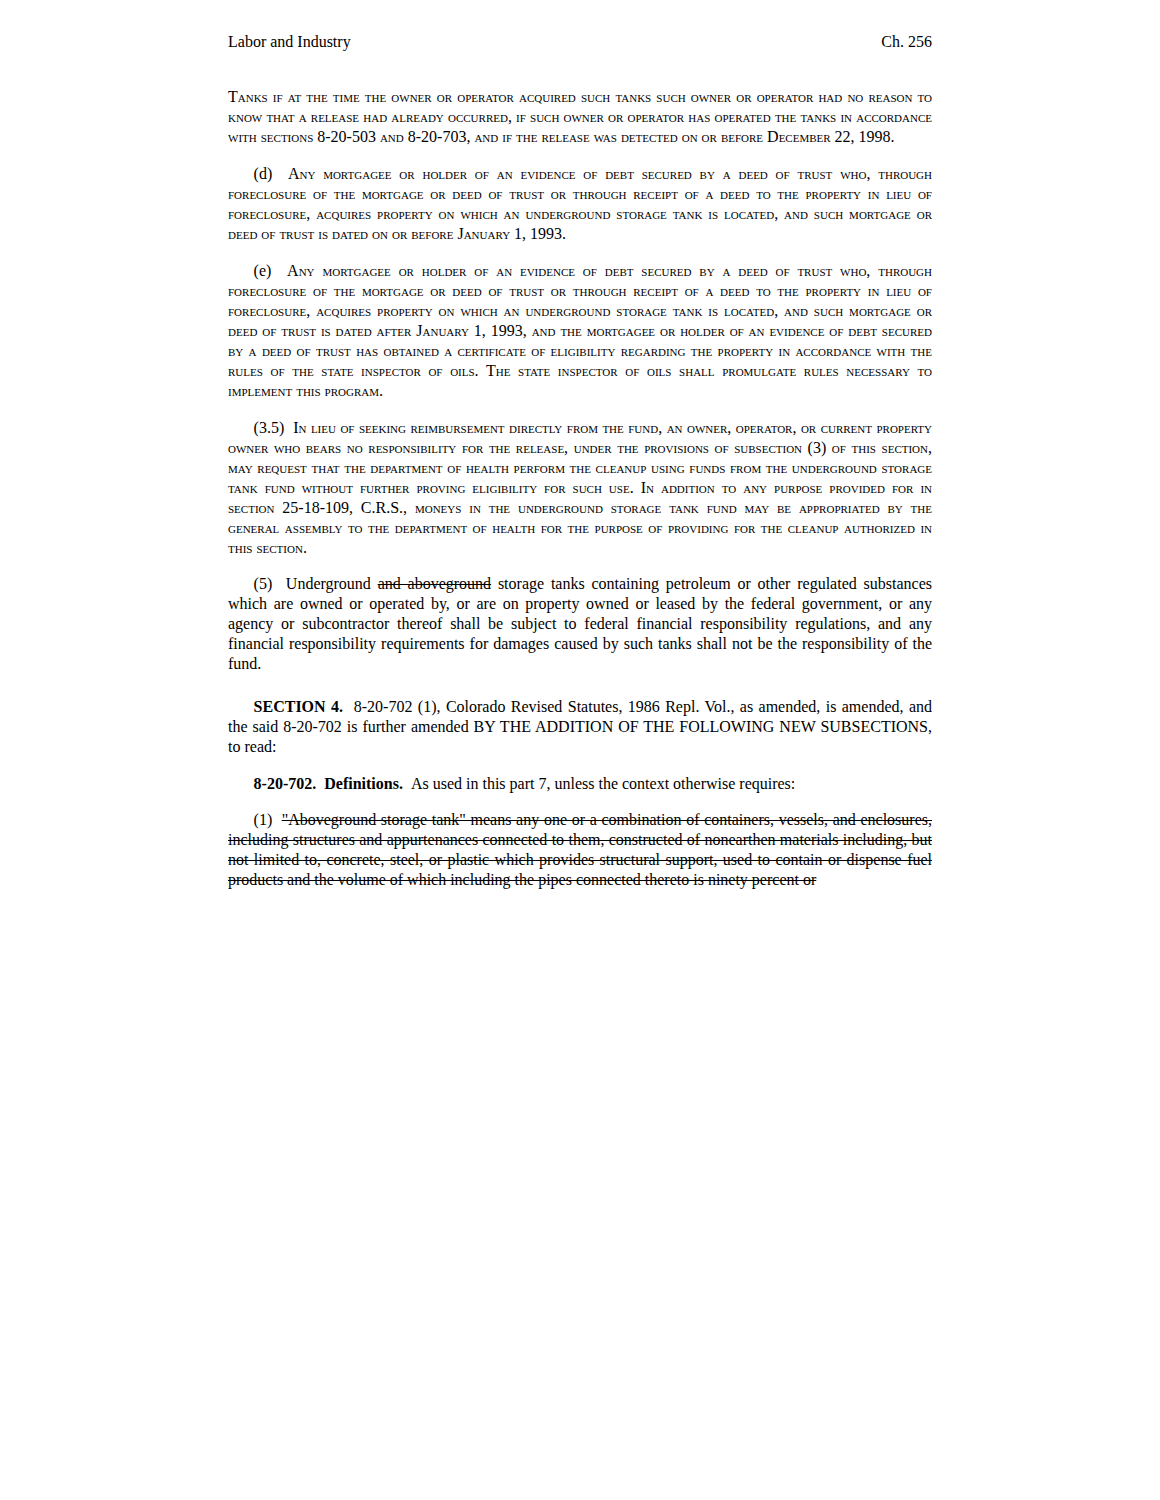Labor and Industry
Ch. 256
Tanks if at the time the owner or operator acquired such tanks such owner or operator had no reason to know that a release had already occurred, if such owner or operator has operated the tanks in accordance with sections 8-20-503 and 8-20-703, and if the release was detected on or before December 22, 1998.
(d) Any mortgagee or holder of an evidence of debt secured by a deed of trust who, through foreclosure of the mortgage or deed of trust or through receipt of a deed to the property in lieu of foreclosure, acquires property on which an underground storage tank is located, and such mortgage or deed of trust is dated on or before January 1, 1993.
(e) Any mortgagee or holder of an evidence of debt secured by a deed of trust who, through foreclosure of the mortgage or deed of trust or through receipt of a deed to the property in lieu of foreclosure, acquires property on which an underground storage tank is located, and such mortgage or deed of trust is dated after January 1, 1993, and the mortgagee or holder of an evidence of debt secured by a deed of trust has obtained a certificate of eligibility regarding the property in accordance with the rules of the state inspector of oils. The state inspector of oils shall promulgate rules necessary to implement this program.
(3.5) In lieu of seeking reimbursement directly from the fund, an owner, operator, or current property owner who bears no responsibility for the release, under the provisions of subsection (3) of this section, may request that the department of health perform the cleanup using funds from the underground storage tank fund without further proving eligibility for such use. In addition to any purpose provided for in section 25-18-109, C.R.S., moneys in the underground storage tank fund may be appropriated by the general assembly to the department of health for the purpose of providing for the cleanup authorized in this section.
(5) Underground and aboveground storage tanks containing petroleum or other regulated substances which are owned or operated by, or are on property owned or leased by the federal government, or any agency or subcontractor thereof shall be subject to federal financial responsibility regulations, and any financial responsibility requirements for damages caused by such tanks shall not be the responsibility of the fund.
SECTION 4. 8-20-702 (1), Colorado Revised Statutes, 1986 Repl. Vol., as amended, is amended, and the said 8-20-702 is further amended BY THE ADDITION OF THE FOLLOWING NEW SUBSECTIONS, to read:
8-20-702. Definitions. As used in this part 7, unless the context otherwise requires:
(1) "Aboveground storage tank" means any one or a combination of containers, vessels, and enclosures, including structures and appurtenances connected to them, constructed of nonearthen materials including, but not limited to, concrete, steel, or plastic which provides structural support, used to contain or dispense fuel products and the volume of which including the pipes connected thereto is ninety percent or